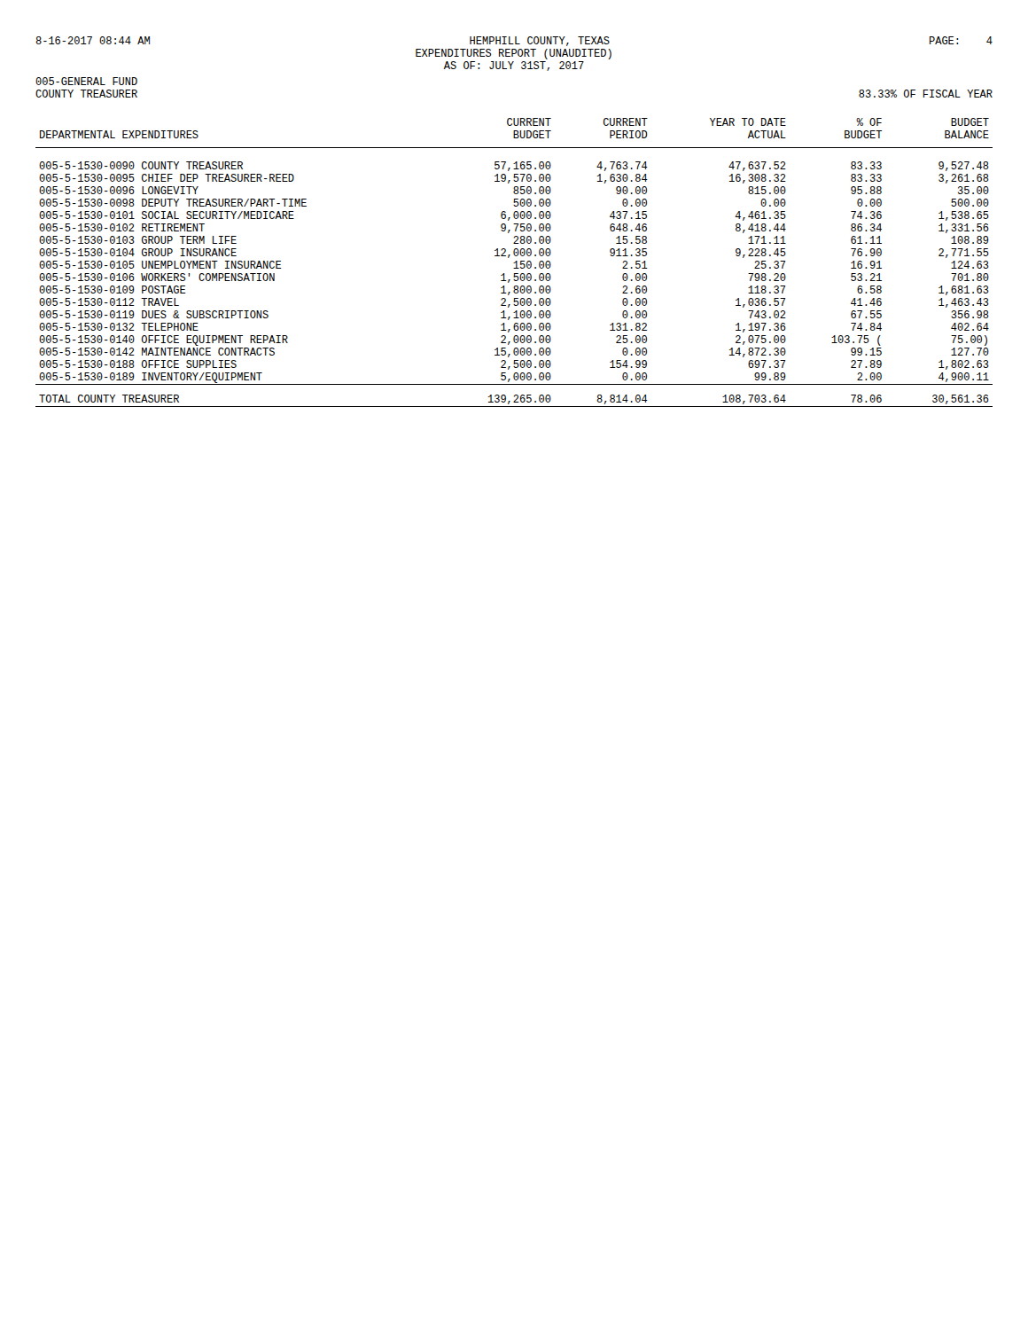8-16-2017 08:44 AM HEMPHILL COUNTY, TEXAS PAGE: 4
EXPENDITURES REPORT (UNAUDITED)
AS OF: JULY 31ST, 2017
005-GENERAL FUND
COUNTY TREASURER 83.33% OF FISCAL YEAR
| | CURRENT | CURRENT | YEAR TO DATE | % OF | BUDGET |
| --- | --- | --- | --- | --- | --- |
| DEPARTMENTAL EXPENDITURES | BUDGET | PERIOD | ACTUAL | BUDGET | BALANCE |
| 005-5-1530-0090 COUNTY TREASURER | 57,165.00 | 4,763.74 | 47,637.52 | 83.33 | 9,527.48 |
| 005-5-1530-0095 CHIEF DEP TREASURER-REED | 19,570.00 | 1,630.84 | 16,308.32 | 83.33 | 3,261.68 |
| 005-5-1530-0096 LONGEVITY | 850.00 | 90.00 | 815.00 | 95.88 | 35.00 |
| 005-5-1530-0098 DEPUTY TREASURER/PART-TIME | 500.00 | 0.00 | 0.00 | 0.00 | 500.00 |
| 005-5-1530-0101 SOCIAL SECURITY/MEDICARE | 6,000.00 | 437.15 | 4,461.35 | 74.36 | 1,538.65 |
| 005-5-1530-0102 RETIREMENT | 9,750.00 | 648.46 | 8,418.44 | 86.34 | 1,331.56 |
| 005-5-1530-0103 GROUP TERM LIFE | 280.00 | 15.58 | 171.11 | 61.11 | 108.89 |
| 005-5-1530-0104 GROUP INSURANCE | 12,000.00 | 911.35 | 9,228.45 | 76.90 | 2,771.55 |
| 005-5-1530-0105 UNEMPLOYMENT INSURANCE | 150.00 | 2.51 | 25.37 | 16.91 | 124.63 |
| 005-5-1530-0106 WORKERS' COMPENSATION | 1,500.00 | 0.00 | 798.20 | 53.21 | 701.80 |
| 005-5-1530-0109 POSTAGE | 1,800.00 | 2.60 | 118.37 | 6.58 | 1,681.63 |
| 005-5-1530-0112 TRAVEL | 2,500.00 | 0.00 | 1,036.57 | 41.46 | 1,463.43 |
| 005-5-1530-0119 DUES & SUBSCRIPTIONS | 1,100.00 | 0.00 | 743.02 | 67.55 | 356.98 |
| 005-5-1530-0132 TELEPHONE | 1,600.00 | 131.82 | 1,197.36 | 74.84 | 402.64 |
| 005-5-1530-0140 OFFICE EQUIPMENT REPAIR | 2,000.00 | 25.00 | 2,075.00 | 103.75 ( | 75.00) |
| 005-5-1530-0142 MAINTENANCE CONTRACTS | 15,000.00 | 0.00 | 14,872.30 | 99.15 | 127.70 |
| 005-5-1530-0188 OFFICE SUPPLIES | 2,500.00 | 154.99 | 697.37 | 27.89 | 1,802.63 |
| 005-5-1530-0189 INVENTORY/EQUIPMENT | 5,000.00 | 0.00 | 99.89 | 2.00 | 4,900.11 |
| TOTAL COUNTY TREASURER | 139,265.00 | 8,814.04 | 108,703.64 | 78.06 | 30,561.36 |